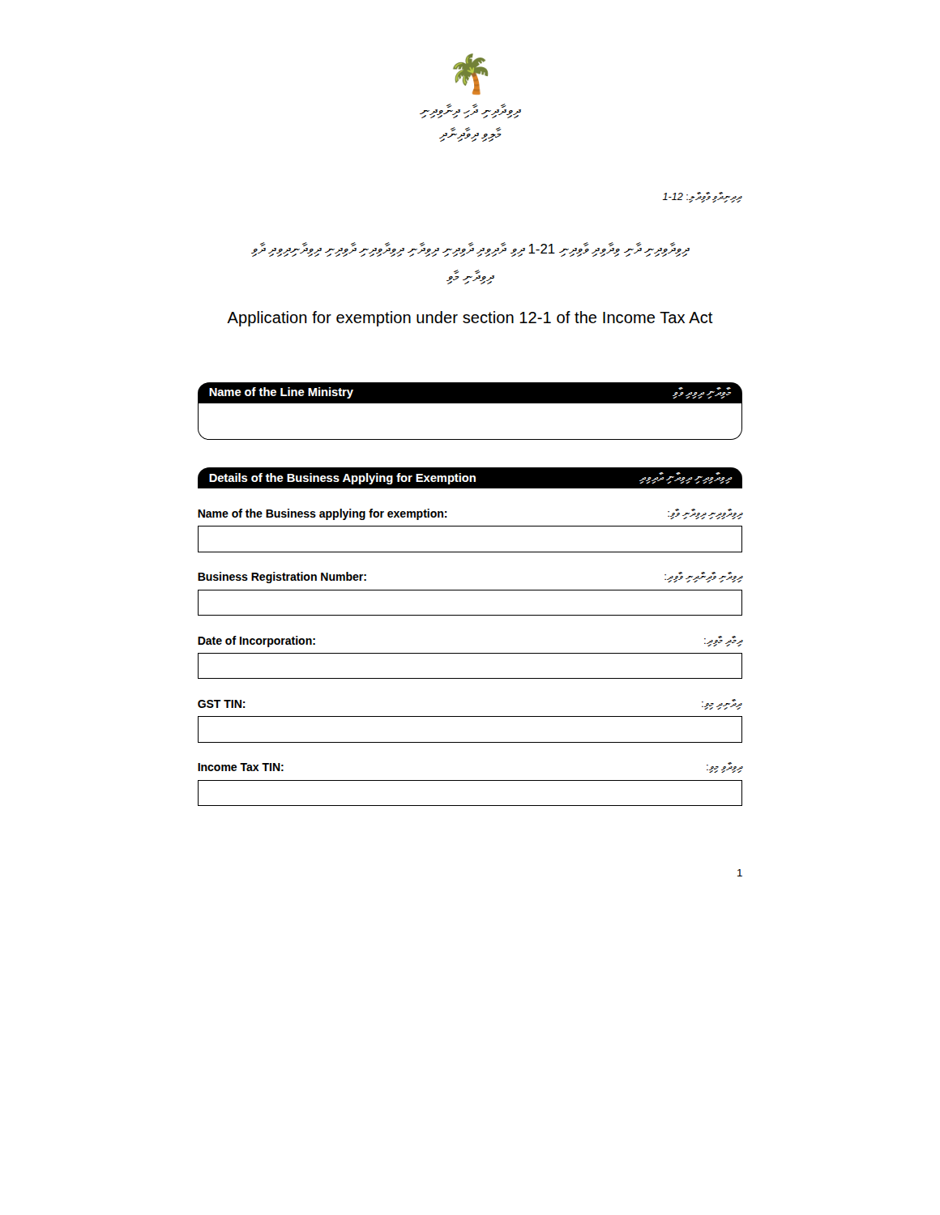🌴
ދިވިދާދިނި ދާހި ދިނާވިދިނި
މާލިވި ދިވާދިނާދި
ދިދިނިދާވި ވާވިދާލި: 21-1
ދިވިދާވިދިނި ދާނި ވިދާވިދި ވާވިދިނި 12-1 ދިވި ދާދިވިދި ދާވިދިނި ދިވިދާނި ދިވިދާވިދިނި ދާވިދިނި ދިވިދާނިދިވިދި ދާވި
ދިވިދާނި މާވި
Application for exemption under section 12-1 of the Income Tax Act
Name of the Line Ministry މާވިދާނި ދިވިދި ވާވި
Details of the Business Applying for Exemption ދިވިދާވިދިނި ދިވިދާނި ދާދިވިދި
Name of the Business applying for exemption: ދިވިދާވިދިނި ދިވިދާނި ވާވި:
Business Registration Number: ދިވިދާނި ވާދިނާދިނި ވާވިދި:
Date of Incorporation: ދިމާދި މާވިދި:
GST TIN: ދިދާނިދި މިވި:
Income Tax TIN: ދިވިދާވި މިވި:
1